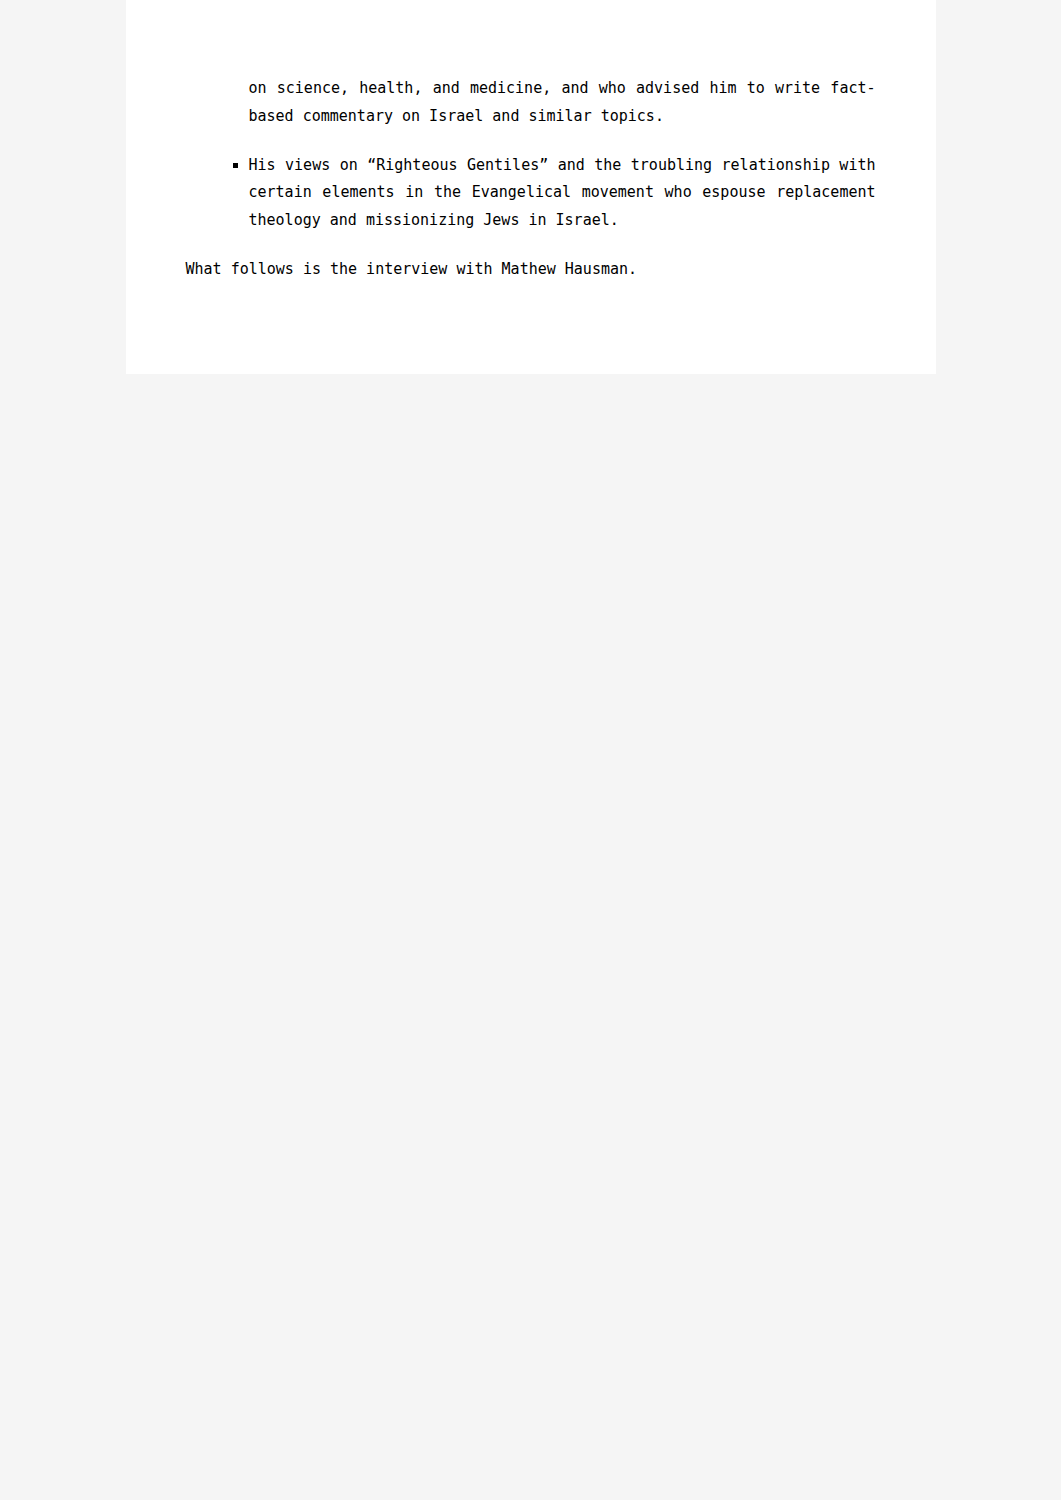on science, health, and medicine, and who advised him to write fact-based commentary on Israel and similar topics.
His views on “Righteous Gentiles” and the troubling relationship with certain elements in the Evangelical movement who espouse replacement theology and missionizing Jews in Israel.
What follows is the interview with Mathew Hausman.